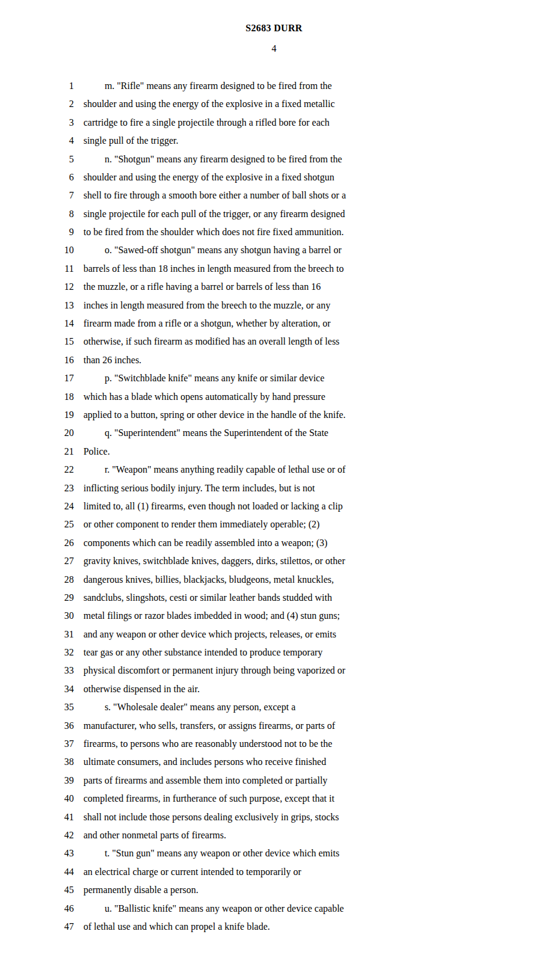S2683 DURR
4
m. "Rifle" means any firearm designed to be fired from the
shoulder and using the energy of the explosive in a fixed metallic
cartridge to fire a single projectile through a rifled bore for each
single pull of the trigger.
n. "Shotgun" means any firearm designed to be fired from the
shoulder and using the energy of the explosive in a fixed shotgun
shell to fire through a smooth bore either a number of ball shots or a
single projectile for each pull of the trigger, or any firearm designed
to be fired from the shoulder which does not fire fixed ammunition.
o. "Sawed-off shotgun" means any shotgun having a barrel or
barrels of less than 18 inches in length measured from the breech to
the muzzle, or a rifle having a barrel or barrels of less than 16
inches in length measured from the breech to the muzzle, or any
firearm made from a rifle or a shotgun, whether by alteration, or
otherwise, if such firearm as modified has an overall length of less
than 26 inches.
p. "Switchblade knife" means any knife or similar device
which has a blade which opens automatically by hand pressure
applied to a button, spring or other device in the handle of the knife.
q. "Superintendent" means the Superintendent of the State
Police.
r. "Weapon" means anything readily capable of lethal use or of
inflicting serious bodily injury. The term includes, but is not
limited to, all (1) firearms, even though not loaded or lacking a clip
or other component to render them immediately operable; (2)
components which can be readily assembled into a weapon; (3)
gravity knives, switchblade knives, daggers, dirks, stilettos, or other
dangerous knives, billies, blackjacks, bludgeons, metal knuckles,
sandclubs, slingshots, cesti or similar leather bands studded with
metal filings or razor blades imbedded in wood; and (4) stun guns;
and any weapon or other device which projects, releases, or emits
tear gas or any other substance intended to produce temporary
physical discomfort or permanent injury through being vaporized or
otherwise dispensed in the air.
s. "Wholesale dealer" means any person, except a
manufacturer, who sells, transfers, or assigns firearms, or parts of
firearms, to persons who are reasonably understood not to be the
ultimate consumers, and includes persons who receive finished
parts of firearms and assemble them into completed or partially
completed firearms, in furtherance of such purpose, except that it
shall not include those persons dealing exclusively in grips, stocks
and other nonmetal parts of firearms.
t. "Stun gun" means any weapon or other device which emits
an electrical charge or current intended to temporarily or
permanently disable a person.
u. "Ballistic knife" means any weapon or other device capable
of lethal use and which can propel a knife blade.